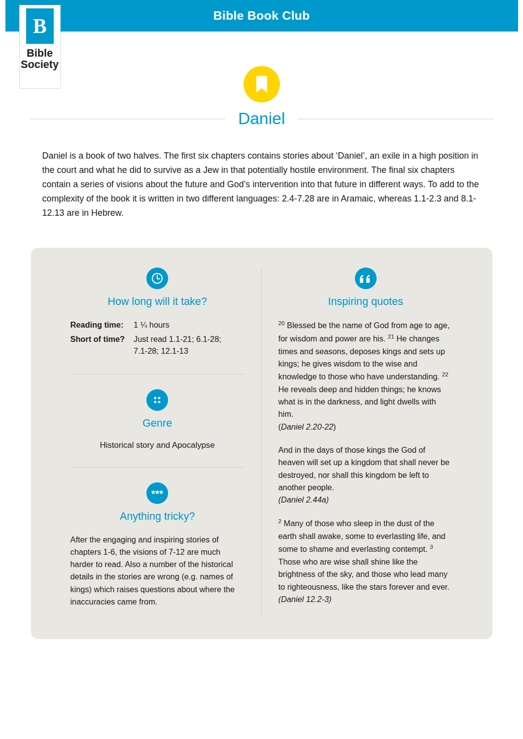Bible Book Club
B
Bible
Society
Daniel
Daniel is a book of two halves. The first six chapters contains stories about ‘Daniel’, an exile in a high position in the court and what he did to survive as a Jew in that potentially hostile environment. The final six chapters contain a series of visions about the future and God’s intervention into that future in different ways. To add to the complexity of the book it is written in two different languages: 2.4-7.28 are in Aramaic, whereas 1.1-2.3 and 8.1-12.13 are in Hebrew.
How long will it take?
Reading time:
1 ¼ hours
Short of time?
Just read 1.1-21; 6.1-28;
7.1-28; 12.1-13
Genre
Historical story and Apocalypse
Anything tricky?
After the engaging and inspiring stories of chapters 1-6, the visions of 7-12 are much harder to read. Also a number of the historical details in the stories are wrong (e.g. names of kings) which raises questions about where the inaccuracies came from.
Inspiring quotes
20 Blessed be the name of God from age to age, for wisdom and power are his. 21 He changes times and seasons, deposes kings and sets up kings; he gives wisdom to the wise and knowledge to those who have understanding. 22 He reveals deep and hidden things; he knows what is in the darkness, and light dwells with him.
(Daniel 2.20-22)
And in the days of those kings the God of heaven will set up a kingdom that shall never be destroyed, nor shall this kingdom be left to another people.
(Daniel 2.44a)
2 Many of those who sleep in the dust of the earth shall awake, some to everlasting life, and some to shame and everlasting contempt. 3 Those who are wise shall shine like the brightness of the sky, and those who lead many to righteousness, like the stars forever and ever.
(Daniel 12.2-3)